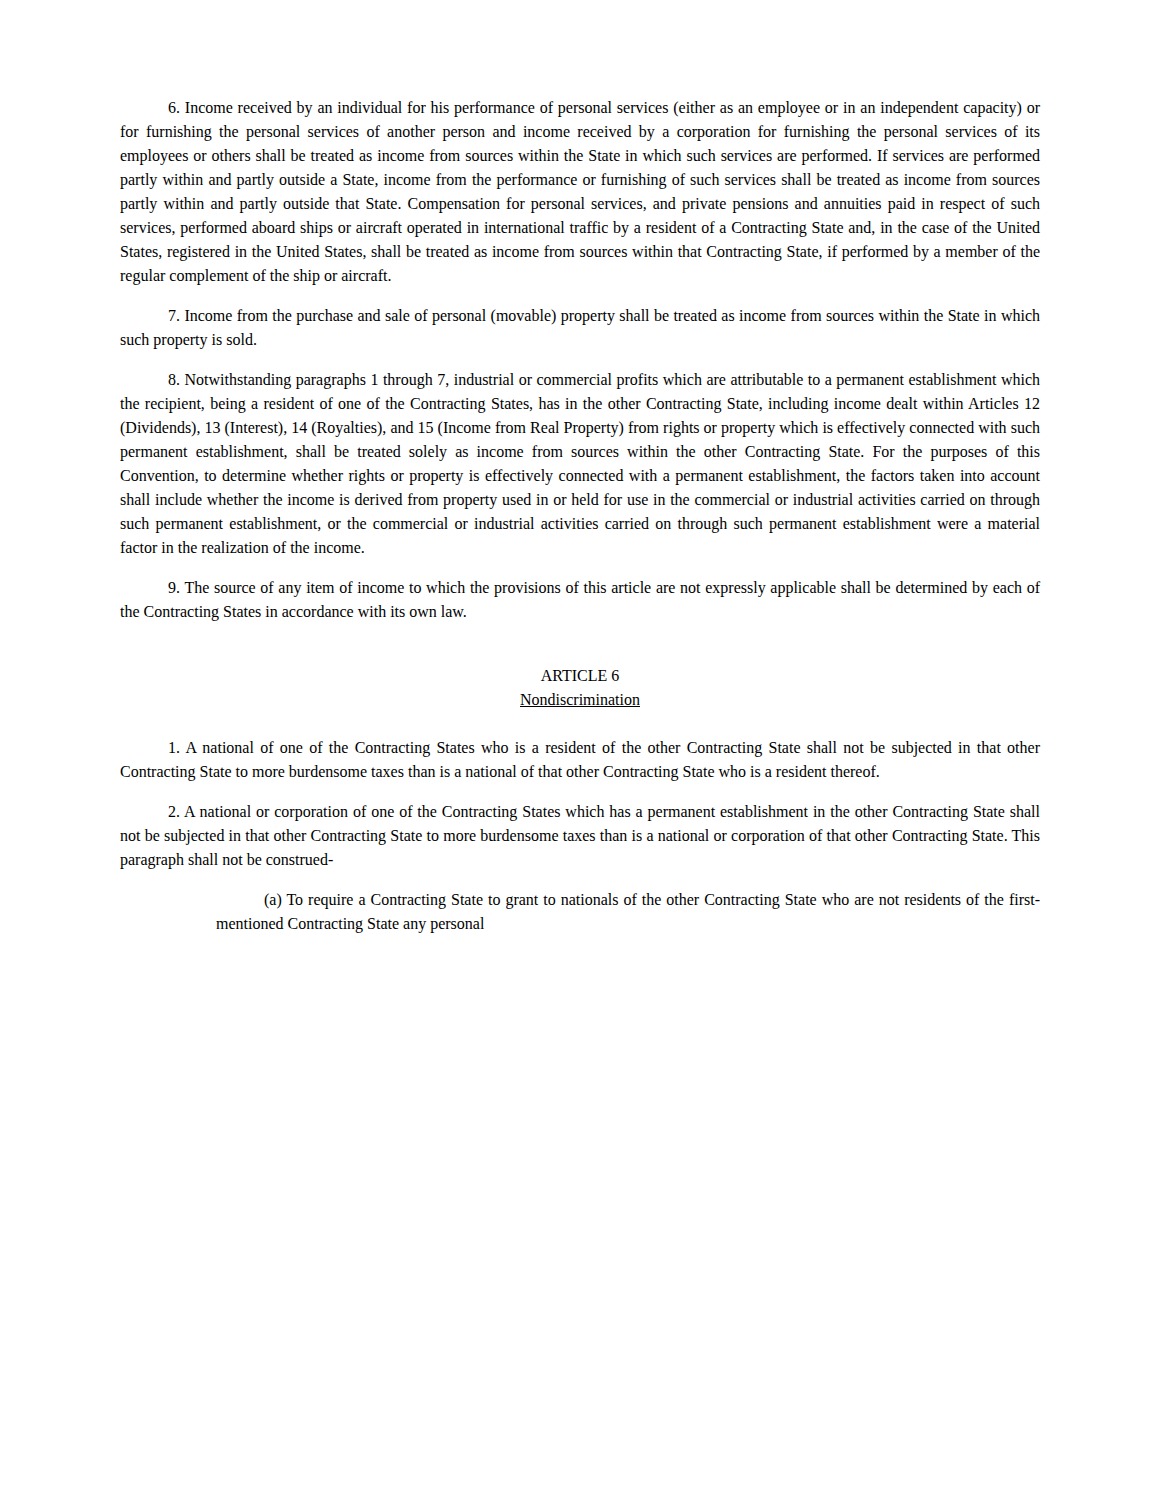6. Income received by an individual for his performance of personal services (either as an employee or in an independent capacity) or for furnishing the personal services of another person and income received by a corporation for furnishing the personal services of its employees or others shall be treated as income from sources within the State in which such services are performed. If services are performed partly within and partly outside a State, income from the performance or furnishing of such services shall be treated as income from sources partly within and partly outside that State. Compensation for personal services, and private pensions and annuities paid in respect of such services, performed aboard ships or aircraft operated in international traffic by a resident of a Contracting State and, in the case of the United States, registered in the United States, shall be treated as income from sources within that Contracting State, if performed by a member of the regular complement of the ship or aircraft.
7. Income from the purchase and sale of personal (movable) property shall be treated as income from sources within the State in which such property is sold.
8. Notwithstanding paragraphs 1 through 7, industrial or commercial profits which are attributable to a permanent establishment which the recipient, being a resident of one of the Contracting States, has in the other Contracting State, including income dealt within Articles 12 (Dividends), 13 (Interest), 14 (Royalties), and 15 (Income from Real Property) from rights or property which is effectively connected with such permanent establishment, shall be treated solely as income from sources within the other Contracting State. For the purposes of this Convention, to determine whether rights or property is effectively connected with a permanent establishment, the factors taken into account shall include whether the income is derived from property used in or held for use in the commercial or industrial activities carried on through such permanent establishment, or the commercial or industrial activities carried on through such permanent establishment were a material factor in the realization of the income.
9. The source of any item of income to which the provisions of this article are not expressly applicable shall be determined by each of the Contracting States in accordance with its own law.
ARTICLE 6
Nondiscrimination
1. A national of one of the Contracting States who is a resident of the other Contracting State shall not be subjected in that other Contracting State to more burdensome taxes than is a national of that other Contracting State who is a resident thereof.
2. A national or corporation of one of the Contracting States which has a permanent establishment in the other Contracting State shall not be subjected in that other Contracting State to more burdensome taxes than is a national or corporation of that other Contracting State. This paragraph shall not be construed-
(a) To require a Contracting State to grant to nationals of the other Contracting State who are not residents of the first-mentioned Contracting State any personal